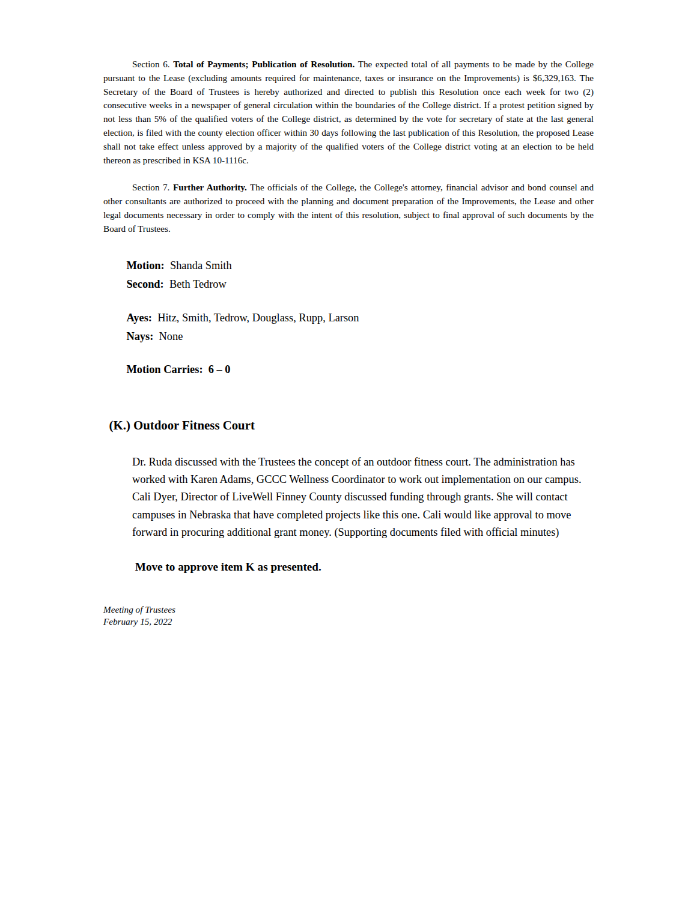Section 6. Total of Payments; Publication of Resolution. The expected total of all payments to be made by the College pursuant to the Lease (excluding amounts required for maintenance, taxes or insurance on the Improvements) is $6,329,163. The Secretary of the Board of Trustees is hereby authorized and directed to publish this Resolution once each week for two (2) consecutive weeks in a newspaper of general circulation within the boundaries of the College district. If a protest petition signed by not less than 5% of the qualified voters of the College district, as determined by the vote for secretary of state at the last general election, is filed with the county election officer within 30 days following the last publication of this Resolution, the proposed Lease shall not take effect unless approved by a majority of the qualified voters of the College district voting at an election to be held thereon as prescribed in KSA 10-1116c.
Section 7. Further Authority. The officials of the College, the College's attorney, financial advisor and bond counsel and other consultants are authorized to proceed with the planning and document preparation of the Improvements, the Lease and other legal documents necessary in order to comply with the intent of this resolution, subject to final approval of such documents by the Board of Trustees.
Motion: Shanda Smith
Second: Beth Tedrow
Ayes: Hitz, Smith, Tedrow, Douglass, Rupp, Larson
Nays: None
Motion Carries: 6 – 0
(K.) Outdoor Fitness Court
Dr. Ruda discussed with the Trustees the concept of an outdoor fitness court. The administration has worked with Karen Adams, GCCC Wellness Coordinator to work out implementation on our campus. Cali Dyer, Director of LiveWell Finney County discussed funding through grants. She will contact campuses in Nebraska that have completed projects like this one. Cali would like approval to move forward in procuring additional grant money. (Supporting documents filed with official minutes)
Move to approve item K as presented.
Meeting of Trustees
February 15, 2022